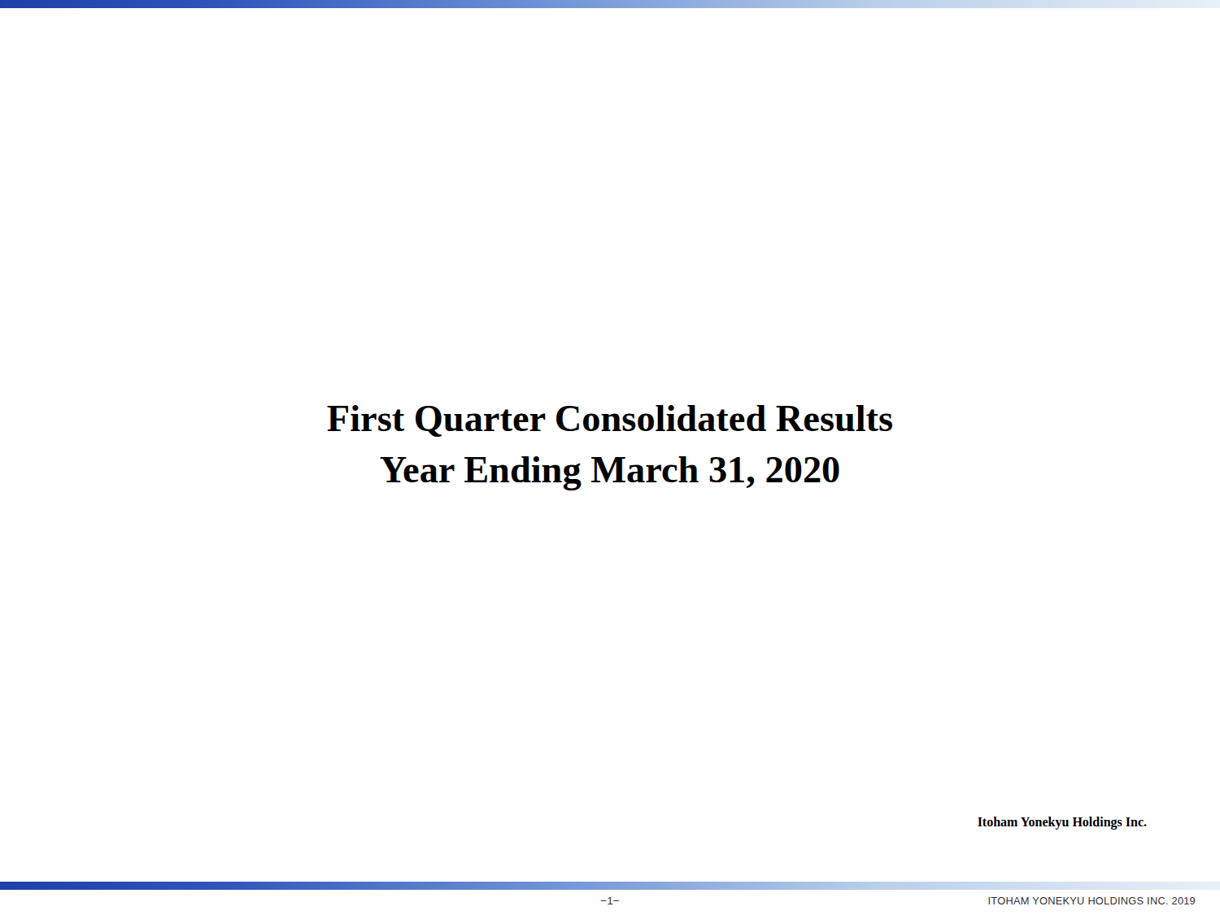First Quarter Consolidated Results
Year Ending March 31, 2020
Itoham Yonekyu Holdings Inc.
−1− ITOHAM YONEKYU HOLDINGS INC. 2019